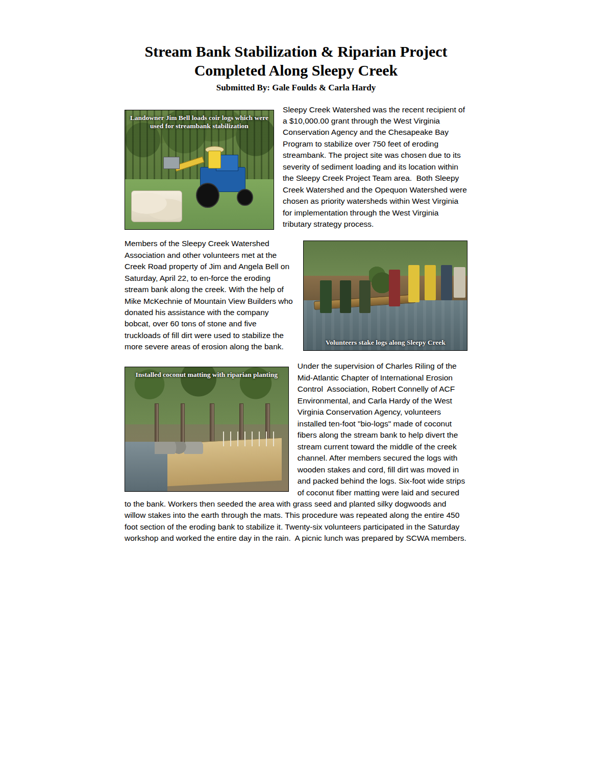Stream Bank Stabilization & Riparian Project
Completed Along Sleepy Creek
Submitted By: Gale Foulds & Carla Hardy
Landowner Jim Bell loads coir logs which were used for streambank stabilization
Sleepy Creek Watershed was the recent recipient of a $10,000.00 grant through the West Virginia Conservation Agency and the Chesapeake Bay Program to stabilize over 750 feet of eroding streambank. The project site was chosen due to its severity of sediment loading and its location within the Sleepy Creek Project Team area. Both Sleepy Creek Watershed and the Opequon Watershed were chosen as priority watersheds within West Virginia for implementation through the West Virginia tributary strategy process.
Volunteers stake logs along Sleepy Creek
Members of the Sleepy Creek Watershed Association and other volunteers met at the Creek Road property of Jim and Angela Bell on Saturday, April 22, to en-force the eroding stream bank along the creek. With the help of Mike McKechnie of Mountain View Builders who donated his assistance with the company bobcat, over 60 tons of stone and five truckloads of fill dirt were used to stabilize the more severe areas of erosion along the bank.
Installed coconut matting with riparian planting
Under the supervision of Charles Riling of the Mid-Atlantic Chapter of International Erosion Control Association, Robert Connelly of ACF Environmental, and Carla Hardy of the West Virginia Conservation Agency, volunteers installed ten-foot "bio-logs" made of coconut fibers along the stream bank to help divert the stream current toward the middle of the creek channel. After members secured the logs with wooden stakes and cord, fill dirt was moved in and packed behind the logs. Six-foot wide strips of coconut fiber matting were laid and secured to the bank. Workers then seeded the area with grass seed and planted silky dogwoods and willow stakes into the earth through the mats. This procedure was repeated along the entire 450 foot section of the eroding bank to stabilize it. Twenty-six volunteers participated in the Saturday workshop and worked the entire day in the rain. A picnic lunch was prepared by SCWA members.